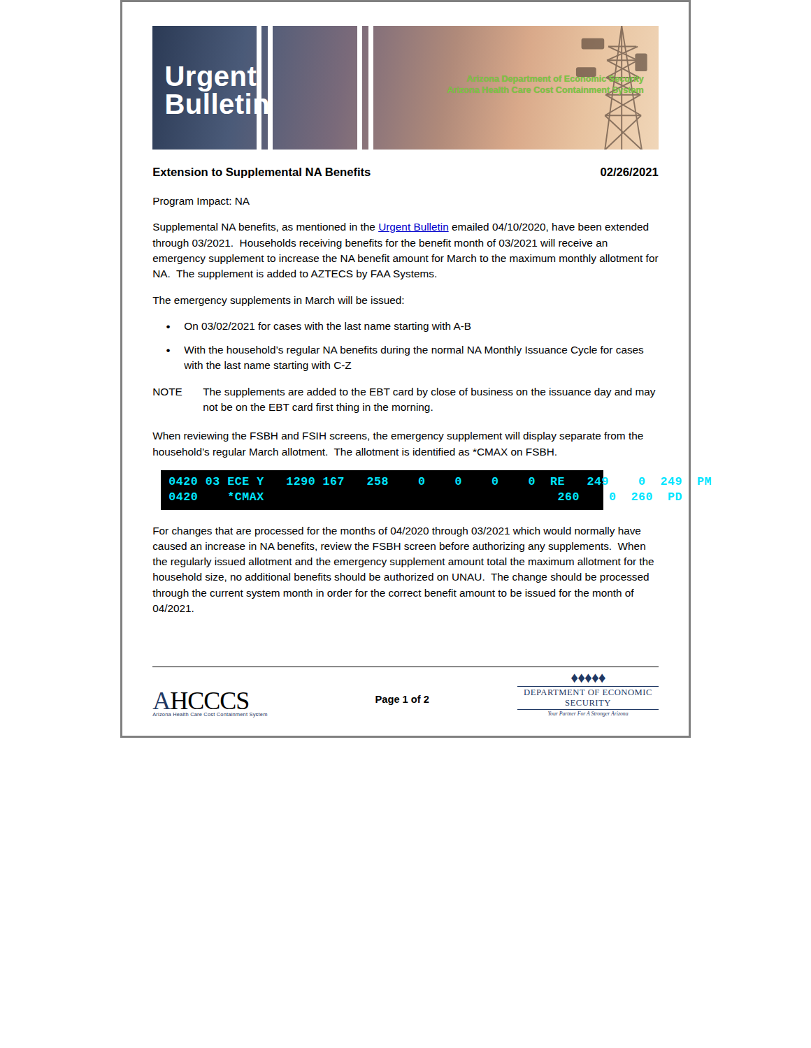Urgent
Bulletin
Arizona Department of Economic Security
Arizona Health Care Cost Containment System
Extension to Supplemental NA Benefits 02/26/2021
Program Impact: NA
Supplemental NA benefits, as mentioned in the Urgent Bulletin emailed 04/10/2020, have been extended through 03/2021. Households receiving benefits for the benefit month of 03/2021 will receive an emergency supplement to increase the NA benefit amount for March to the maximum monthly allotment for NA. The supplement is added to AZTECS by FAA Systems.
The emergency supplements in March will be issued:
On 03/02/2021 for cases with the last name starting with A-B
With the household’s regular NA benefits during the normal NA Monthly Issuance Cycle for cases with the last name starting with C-Z
NOTE
The supplements are added to the EBT card by close of business on the issuance day and may not be on the EBT card first thing in the morning.
When reviewing the FSBH and FSIH screens, the emergency supplement will display separate from the household’s regular March allotment. The allotment is identified as *CMAX on FSBH.
0420 03 ECE Y 1290 167 258 0 0 0 0 RE 249 0 249 PM 0420 *CMAX 260 0 260 PD
For changes that are processed for the months of 04/2020 through 03/2021 which would normally have caused an increase in NA benefits, review the FSBH screen before authorizing any supplements. When the regularly issued allotment and the emergency supplement amount total the maximum allotment for the household size, no additional benefits should be authorized on UNAU. The change should be processed through the current system month in order for the correct benefit amount to be issued for the month of 04/2021.
AHCCCS
Arizona Health Care Cost Containment System
Page 1 of 2
♦♦♦♦♦
DEPARTMENT OF ECONOMIC SECURITY
Your Partner For A Stronger Arizona